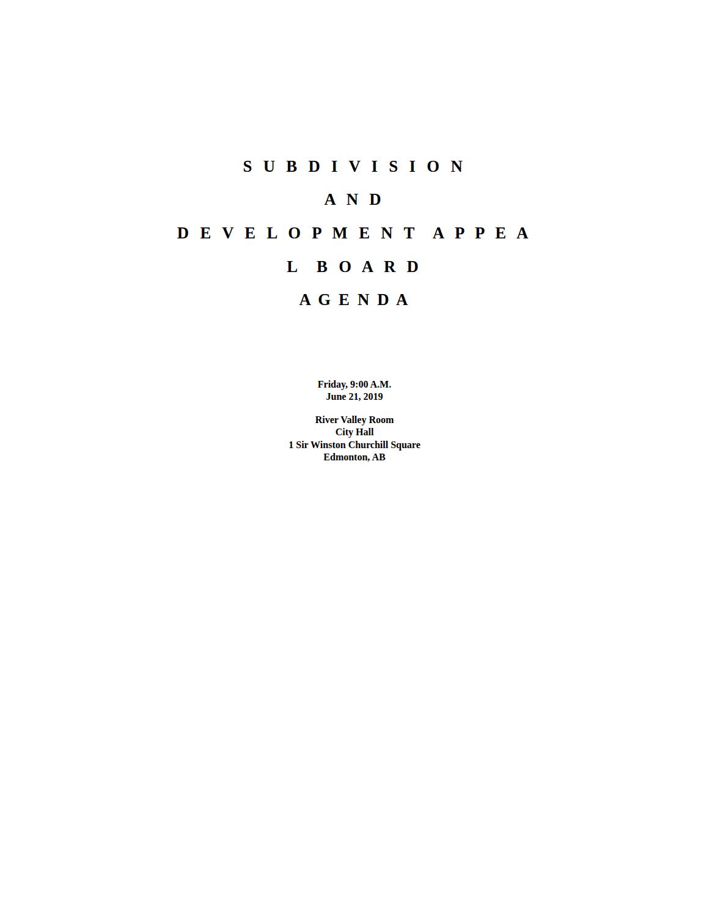S U B D I V I S I O N
A N D
D E V E L O P M E N T A P P E A L B O A R D
A G E N D A
Friday, 9:00 A.M.
June 21, 2019
River Valley Room
City Hall
1 Sir Winston Churchill Square
Edmonton, AB